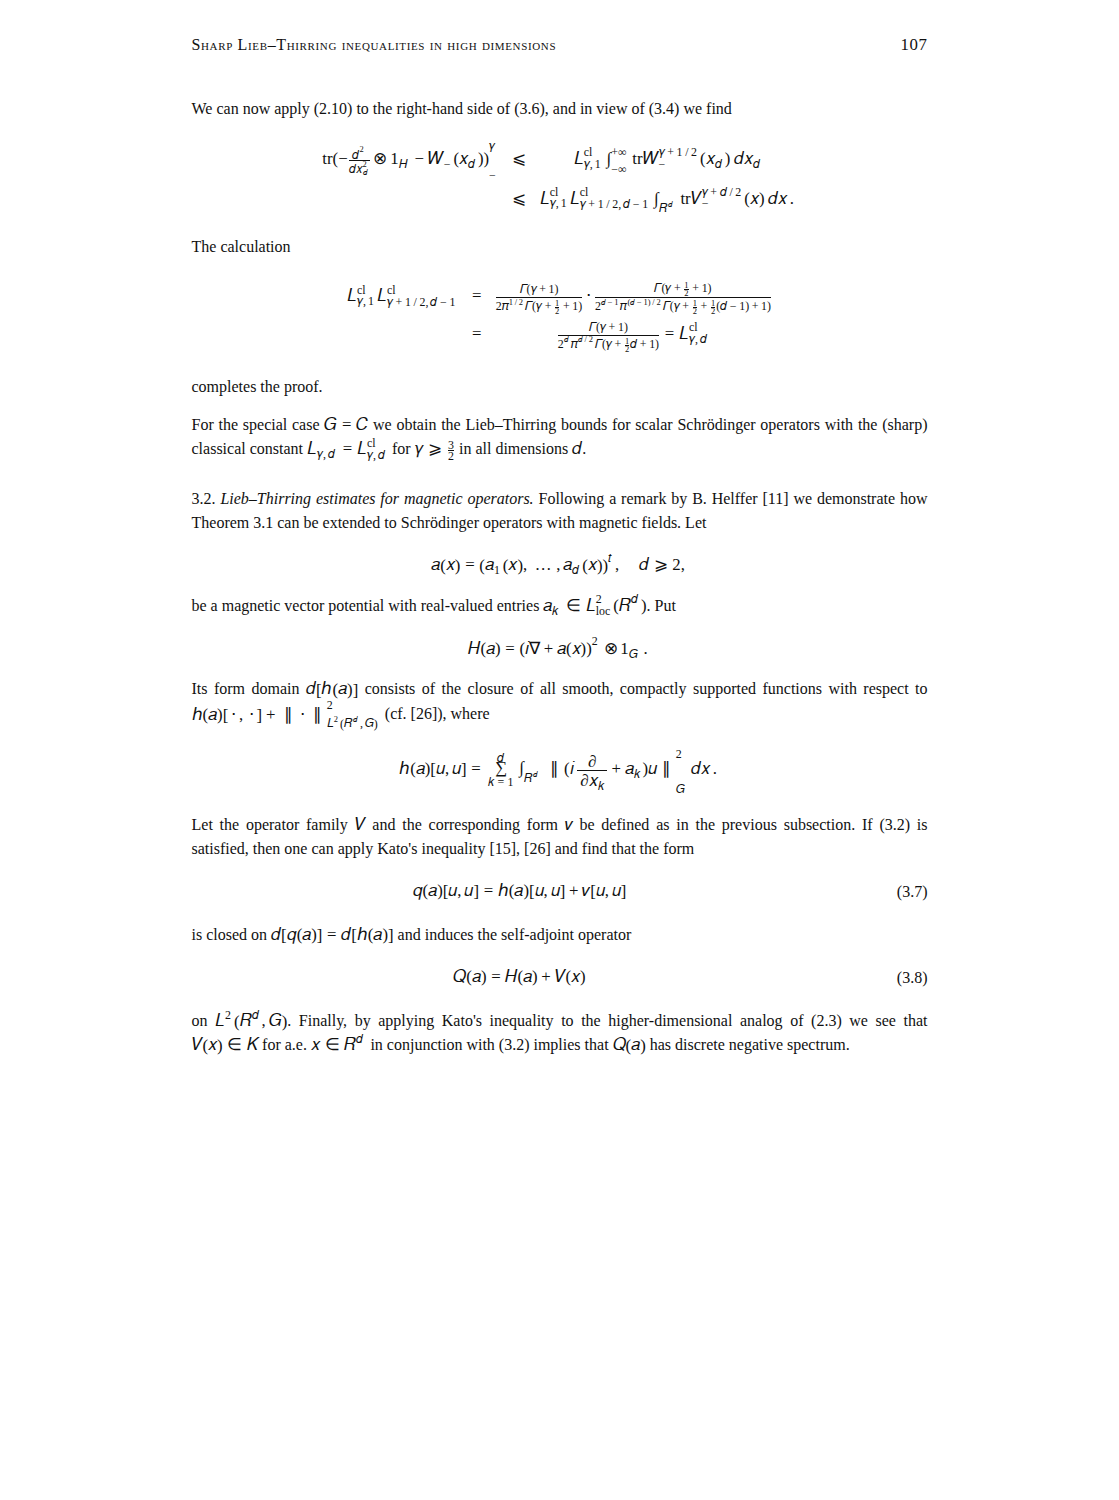Sharp Lieb–Thirring inequalities in high dimensions 107
We can now apply (2.10) to the right-hand side of (3.6), and in view of (3.4) we find
tr ( − d2dxd2 ⊗ 1H − W− (xd) ) − γ ⩽ Lγ,1cl ∫−∞+∞ tr W−γ+1/2 (xd) dxd ⩽ Lγ,1cl Lγ+1/2,d−1cl ∫Rd tr V−γ+d/2 (x) dx .
The calculation
Lγ,1cl Lγ+1/2,d−1cl = Γ(γ+1) 2π1/2Γ(γ+12+1) ⋅ Γ(γ+12+1) 2d−1π(d−1)/2Γ(γ+12+12(d−1)+1) = Γ(γ+1) 2dπd/2Γ(γ+12d+1) = Lγ,dcl
completes the proof.
For the special case G=C we obtain the Lieb–Thirring bounds for scalar Schrödinger operators with the (sharp) classical constant Lγ,d=Lγ,dcl for γ⩾32 in all dimensions d.
3.2. Lieb–Thirring estimates for magnetic operators. Following a remark by B. Helffer [11] we demonstrate how Theorem 3.1 can be extended to Schrödinger operators with magnetic fields. Let
a(x) = (a1(x),…,ad(x)) t , d⩾2 ,
be a magnetic vector potential with real-valued entries ak∈Lloc2(Rd). Put
H(a) = (i∇+a(x)) 2 ⊗ 1G .
Its form domain d[h(a)] consists of the closure of all smooth, compactly supported functions with respect to h(a)[⋅,⋅]+∥⋅∥L2(Rd,G)2 (cf. [26]), where
h(a)[u,u] = ∑k=1d ∫Rd ∥ ( i∂∂xk +ak ) u ∥ G 2 dx .
Let the operator family V and the corresponding form v be defined as in the previous subsection. If (3.2) is satisfied, then one can apply Kato's inequality [15], [26] and find that the form
q(a)[u,u] = h(a)[u,u] + v[u,u]
(3.7)
is closed on d[q(a)]=d[h(a)] and induces the self-adjoint operator
Q(a) = H(a) + V(x)
(3.8)
on L2(Rd,G). Finally, by applying Kato's inequality to the higher-dimensional analog of (2.3) we see that V(x)∈K for a.e. x∈Rd in conjunction with (3.2) implies that Q(a) has discrete negative spectrum.